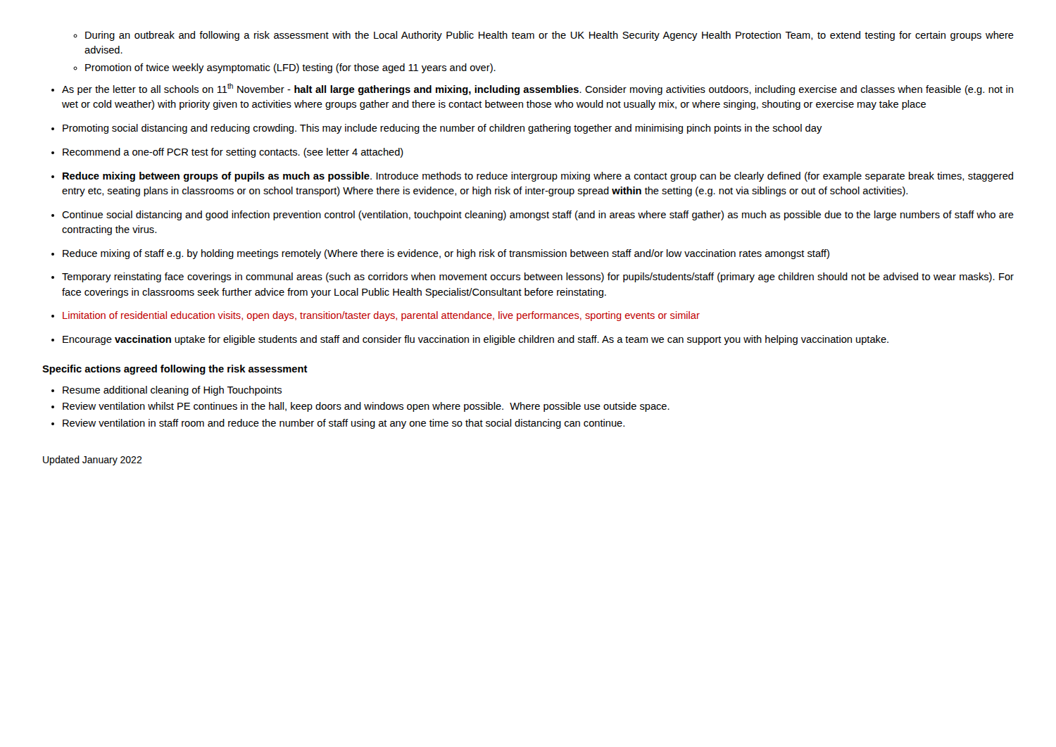During an outbreak and following a risk assessment with the Local Authority Public Health team or the UK Health Security Agency Health Protection Team, to extend testing for certain groups where advised.
Promotion of twice weekly asymptomatic (LFD) testing (for those aged 11 years and over).
As per the letter to all schools on 11th November - halt all large gatherings and mixing, including assemblies. Consider moving activities outdoors, including exercise and classes when feasible (e.g. not in wet or cold weather) with priority given to activities where groups gather and there is contact between those who would not usually mix, or where singing, shouting or exercise may take place
Promoting social distancing and reducing crowding. This may include reducing the number of children gathering together and minimising pinch points in the school day
Recommend a one-off PCR test for setting contacts. (see letter 4 attached)
Reduce mixing between groups of pupils as much as possible. Introduce methods to reduce intergroup mixing where a contact group can be clearly defined (for example separate break times, staggered entry etc, seating plans in classrooms or on school transport) Where there is evidence, or high risk of inter-group spread within the setting (e.g. not via siblings or out of school activities).
Continue social distancing and good infection prevention control (ventilation, touchpoint cleaning) amongst staff (and in areas where staff gather) as much as possible due to the large numbers of staff who are contracting the virus.
Reduce mixing of staff e.g. by holding meetings remotely (Where there is evidence, or high risk of transmission between staff and/or low vaccination rates amongst staff)
Temporary reinstating face coverings in communal areas (such as corridors when movement occurs between lessons) for pupils/students/staff (primary age children should not be advised to wear masks). For face coverings in classrooms seek further advice from your Local Public Health Specialist/Consultant before reinstating.
Limitation of residential education visits, open days, transition/taster days, parental attendance, live performances, sporting events or similar
Encourage vaccination uptake for eligible students and staff and consider flu vaccination in eligible children and staff. As a team we can support you with helping vaccination uptake.
Specific actions agreed following the risk assessment
Resume additional cleaning of High Touchpoints
Review ventilation whilst PE continues in the hall, keep doors and windows open where possible. Where possible use outside space.
Review ventilation in staff room and reduce the number of staff using at any one time so that social distancing can continue.
Updated January 2022